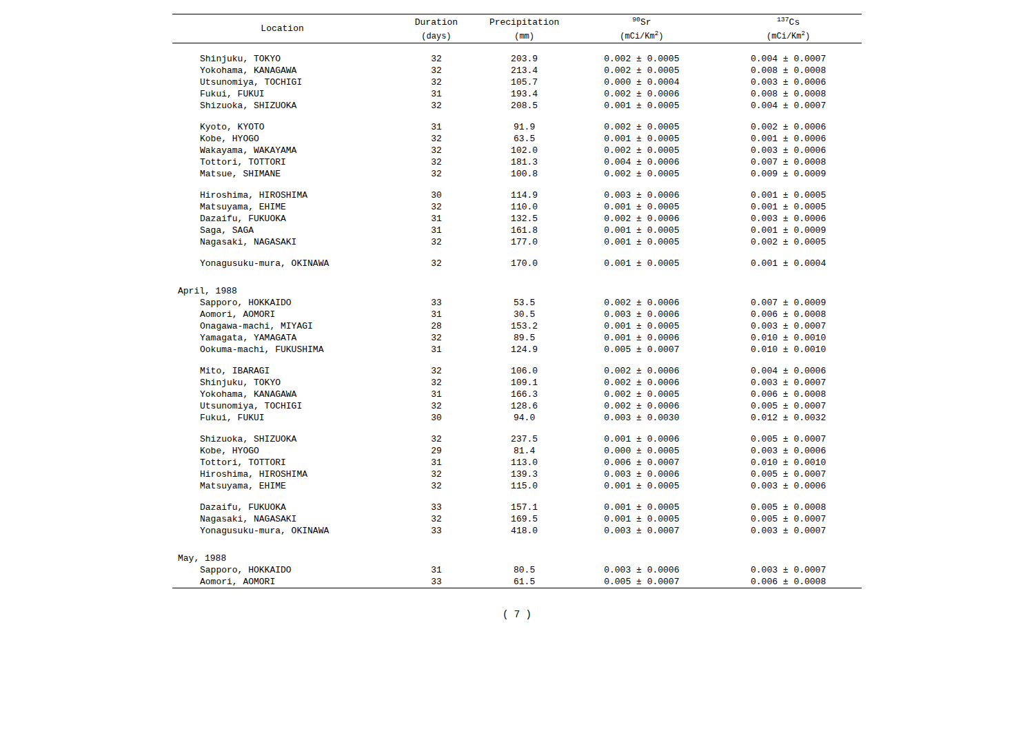| Location | Duration | Precipitation | 90 Sr | 137 Cs |
| --- | --- | --- | --- | --- |
| (days) | (mm) | (mCi/Km 2 ) | (mCi/Km 2 ) |
| Shinjuku, TOKYO | 32 | 203.9 | 0.002 ± 0.0005 | 0.004 ± 0.0007 |
| Yokohama, KANAGAWA | 32 | 213.4 | 0.002 ± 0.0005 | 0.008 ± 0.0008 |
| Utsunomiya, TOCHIGI | 32 | 105.7 | 0.000 ± 0.0004 | 0.003 ± 0.0006 |
| Fukui, FUKUI | 31 | 193.4 | 0.002 ± 0.0006 | 0.008 ± 0.0008 |
| Shizuoka, SHIZUOKA | 32 | 208.5 | 0.001 ± 0.0005 | 0.004 ± 0.0007 |
| Kyoto, KYOTO | 31 | 91.9 | 0.002 ± 0.0005 | 0.002 ± 0.0006 |
| Kobe, HYOGO | 32 | 63.5 | 0.001 ± 0.0005 | 0.001 ± 0.0006 |
| Wakayama, WAKAYAMA | 32 | 102.0 | 0.002 ± 0.0005 | 0.003 ± 0.0006 |
| Tottori, TOTTORI | 32 | 181.3 | 0.004 ± 0.0006 | 0.007 ± 0.0008 |
| Matsue, SHIMANE | 32 | 100.8 | 0.002 ± 0.0005 | 0.009 ± 0.0009 |
| Hiroshima, HIROSHIMA | 30 | 114.9 | 0.003 ± 0.0006 | 0.001 ± 0.0005 |
| Matsuyama, EHIME | 32 | 110.0 | 0.001 ± 0.0005 | 0.001 ± 0.0005 |
| Dazaifu, FUKUOKA | 31 | 132.5 | 0.002 ± 0.0006 | 0.003 ± 0.0006 |
| Saga, SAGA | 31 | 161.8 | 0.001 ± 0.0005 | 0.001 ± 0.0009 |
| Nagasaki, NAGASAKI | 32 | 177.0 | 0.001 ± 0.0005 | 0.002 ± 0.0005 |
| Yonagusuku-mura, OKINAWA | 32 | 170.0 | 0.001 ± 0.0005 | 0.001 ± 0.0004 |
| April, 1988 |
| Sapporo, HOKKAIDO | 33 | 53.5 | 0.002 ± 0.0006 | 0.007 ± 0.0009 |
| Aomori, AOMORI | 31 | 30.5 | 0.003 ± 0.0006 | 0.006 ± 0.0008 |
| Onagawa-machi, MIYAGI | 28 | 153.2 | 0.001 ± 0.0005 | 0.003 ± 0.0007 |
| Yamagata, YAMAGATA | 32 | 89.5 | 0.001 ± 0.0006 | 0.010 ± 0.0010 |
| Ookuma-machi, FUKUSHIMA | 31 | 124.9 | 0.005 ± 0.0007 | 0.010 ± 0.0010 |
| Mito, IBARAGI | 32 | 106.0 | 0.002 ± 0.0006 | 0.004 ± 0.0006 |
| Shinjuku, TOKYO | 32 | 109.1 | 0.002 ± 0.0006 | 0.003 ± 0.0007 |
| Yokohama, KANAGAWA | 31 | 166.3 | 0.002 ± 0.0005 | 0.006 ± 0.0008 |
| Utsunomiya, TOCHIGI | 32 | 128.6 | 0.002 ± 0.0006 | 0.005 ± 0.0007 |
| Fukui, FUKUI | 30 | 94.0 | 0.003 ± 0.0030 | 0.012 ± 0.0032 |
| Shizuoka, SHIZUOKA | 32 | 237.5 | 0.001 ± 0.0006 | 0.005 ± 0.0007 |
| Kobe, HYOGO | 29 | 81.4 | 0.000 ± 0.0005 | 0.003 ± 0.0006 |
| Tottori, TOTTORI | 31 | 113.0 | 0.006 ± 0.0007 | 0.010 ± 0.0010 |
| Hiroshima, HIROSHIMA | 32 | 139.3 | 0.003 ± 0.0006 | 0.005 ± 0.0007 |
| Matsuyama, EHIME | 32 | 115.0 | 0.001 ± 0.0005 | 0.003 ± 0.0006 |
| Dazaifu, FUKUOKA | 33 | 157.1 | 0.001 ± 0.0005 | 0.005 ± 0.0008 |
| Nagasaki, NAGASAKI | 32 | 169.5 | 0.001 ± 0.0005 | 0.005 ± 0.0007 |
| Yonagusuku-mura, OKINAWA | 33 | 418.0 | 0.003 ± 0.0007 | 0.003 ± 0.0007 |
| May, 1988 |
| Sapporo, HOKKAIDO | 31 | 80.5 | 0.003 ± 0.0006 | 0.003 ± 0.0007 |
| Aomori, AOMORI | 33 | 61.5 | 0.005 ± 0.0007 | 0.006 ± 0.0008 |
( 7 )